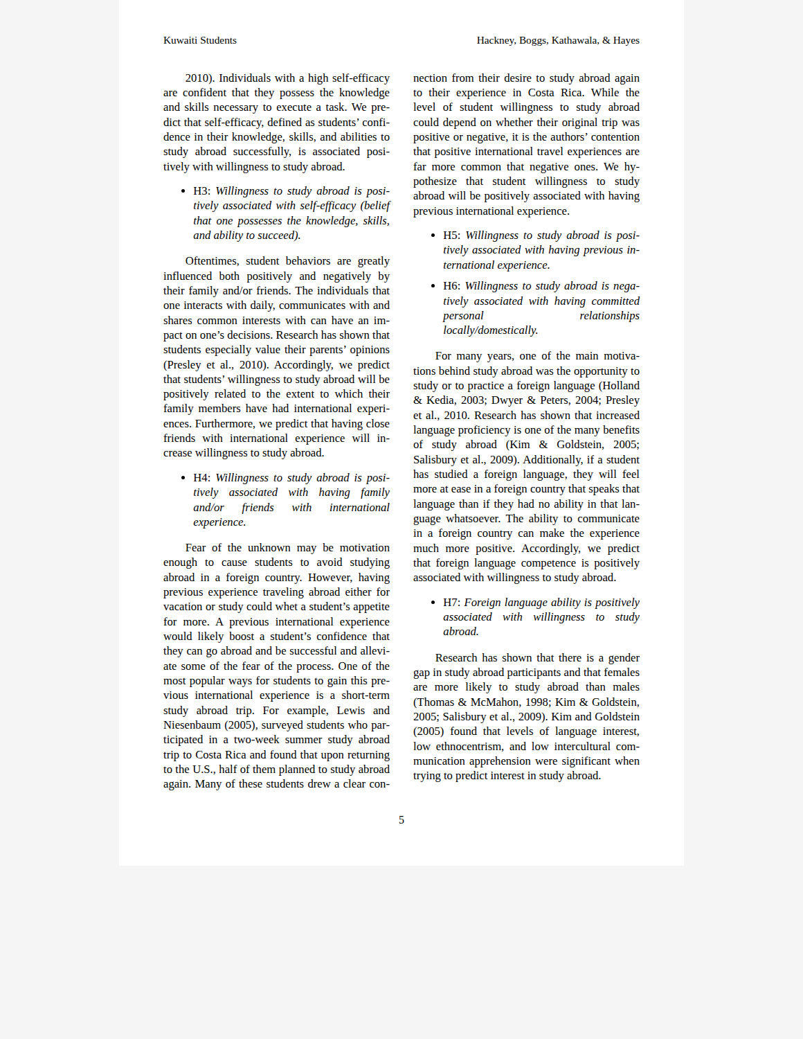Kuwaiti Students Hackney, Boggs, Kathawala, & Hayes
2010). Individuals with a high self-efficacy are confident that they possess the knowledge and skills necessary to execute a task. We predict that self-efficacy, defined as students’ confidence in their knowledge, skills, and abilities to study abroad successfully, is associated positively with willingness to study abroad.
H3: Willingness to study abroad is positively associated with self-efficacy (belief that one possesses the knowledge, skills, and ability to succeed).
Oftentimes, student behaviors are greatly influenced both positively and negatively by their family and/or friends. The individuals that one interacts with daily, communicates with and shares common interests with can have an impact on one’s decisions. Research has shown that students especially value their parents’ opinions (Presley et al., 2010). Accordingly, we predict that students’ willingness to study abroad will be positively related to the extent to which their family members have had international experiences. Furthermore, we predict that having close friends with international experience will increase willingness to study abroad.
H4: Willingness to study abroad is positively associated with having family and/or friends with international experience.
Fear of the unknown may be motivation enough to cause students to avoid studying abroad in a foreign country. However, having previous experience traveling abroad either for vacation or study could whet a student’s appetite for more. A previous international experience would likely boost a student’s confidence that they can go abroad and be successful and alleviate some of the fear of the process. One of the most popular ways for students to gain this previous international experience is a short-term study abroad trip. For example, Lewis and Niesenbaum (2005), surveyed students who participated in a two-week summer study abroad trip to Costa Rica and found that upon returning to the U.S., half of them planned to study abroad again. Many of these students drew a clear connection from their desire to study abroad again to their experience in Costa Rica. While the level of student willingness to study abroad could depend on whether their original trip was positive or negative, it is the authors’ contention that positive international travel experiences are far more common that negative ones. We hypothesize that student willingness to study abroad will be positively associated with having previous international experience.
H5: Willingness to study abroad is positively associated with having previous international experience.
H6: Willingness to study abroad is negatively associated with having committed personal relationships locally/domestically.
For many years, one of the main motivations behind study abroad was the opportunity to study or to practice a foreign language (Holland & Kedia, 2003; Dwyer & Peters, 2004; Presley et al., 2010. Research has shown that increased language proficiency is one of the many benefits of study abroad (Kim & Goldstein, 2005; Salisbury et al., 2009). Additionally, if a student has studied a foreign language, they will feel more at ease in a foreign country that speaks that language than if they had no ability in that language whatsoever. The ability to communicate in a foreign country can make the experience much more positive. Accordingly, we predict that foreign language competence is positively associated with willingness to study abroad.
H7: Foreign language ability is positively associated with willingness to study abroad.
Research has shown that there is a gender gap in study abroad participants and that females are more likely to study abroad than males (Thomas & McMahon, 1998; Kim & Goldstein, 2005; Salisbury et al., 2009). Kim and Goldstein (2005) found that levels of language interest, low ethnocentrism, and low intercultural communication apprehension were significant when trying to predict interest in study abroad.
5